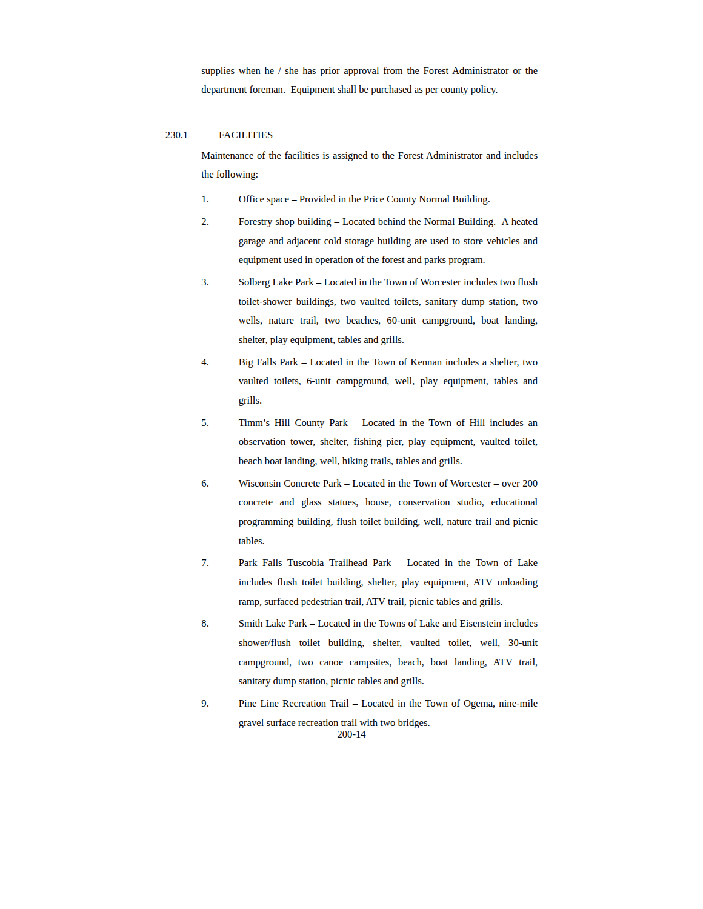supplies when he / she has prior approval from the Forest Administrator or the department foreman. Equipment shall be purchased as per county policy.
230.1 FACILITIES
Maintenance of the facilities is assigned to the Forest Administrator and includes the following:
1. Office space – Provided in the Price County Normal Building.
2. Forestry shop building – Located behind the Normal Building. A heated garage and adjacent cold storage building are used to store vehicles and equipment used in operation of the forest and parks program.
3. Solberg Lake Park – Located in the Town of Worcester includes two flush toilet-shower buildings, two vaulted toilets, sanitary dump station, two wells, nature trail, two beaches, 60-unit campground, boat landing, shelter, play equipment, tables and grills.
4. Big Falls Park – Located in the Town of Kennan includes a shelter, two vaulted toilets, 6-unit campground, well, play equipment, tables and grills.
5. Timm’s Hill County Park – Located in the Town of Hill includes an observation tower, shelter, fishing pier, play equipment, vaulted toilet, beach boat landing, well, hiking trails, tables and grills.
6. Wisconsin Concrete Park – Located in the Town of Worcester – over 200 concrete and glass statues, house, conservation studio, educational programming building, flush toilet building, well, nature trail and picnic tables.
7. Park Falls Tuscobia Trailhead Park – Located in the Town of Lake includes flush toilet building, shelter, play equipment, ATV unloading ramp, surfaced pedestrian trail, ATV trail, picnic tables and grills.
8. Smith Lake Park – Located in the Towns of Lake and Eisenstein includes shower/flush toilet building, shelter, vaulted toilet, well, 30-unit campground, two canoe campsites, beach, boat landing, ATV trail, sanitary dump station, picnic tables and grills.
9. Pine Line Recreation Trail – Located in the Town of Ogema, nine-mile gravel surface recreation trail with two bridges.
200-14